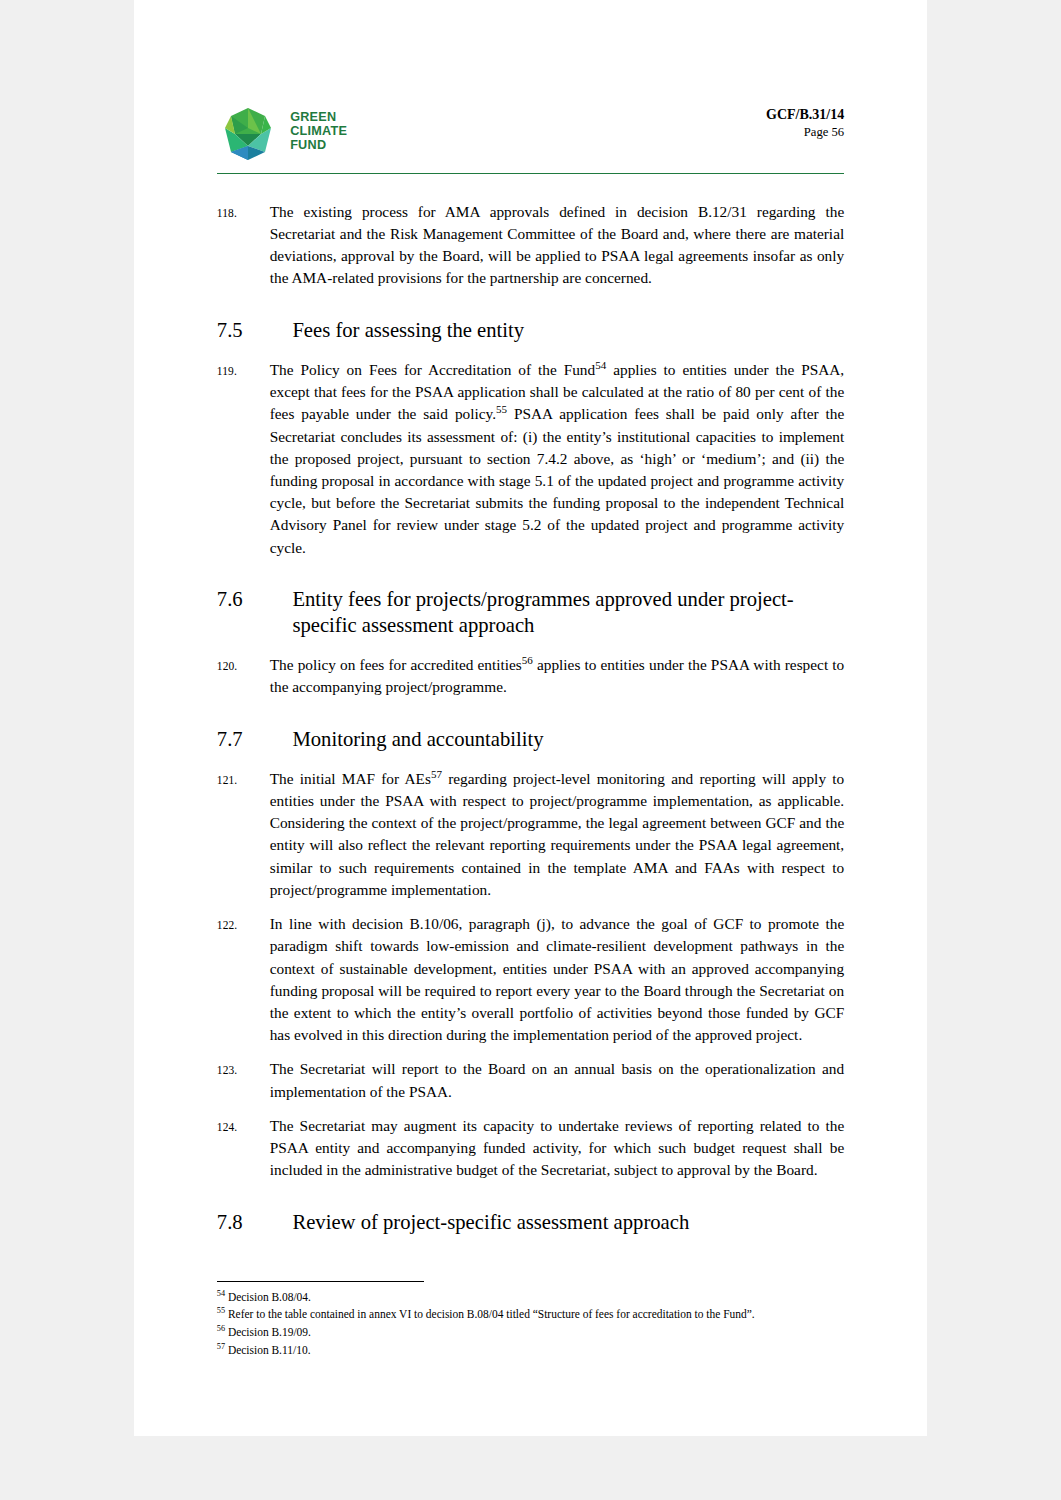Green
Climate
Fund
GCF/B.31/14
Page 56
118. The existing process for AMA approvals defined in decision B.12/31 regarding the Secretariat and the Risk Management Committee of the Board and, where there are material deviations, approval by the Board, will be applied to PSAA legal agreements insofar as only the AMA-related provisions for the partnership are concerned.
7.5 Fees for assessing the entity
119. The Policy on Fees for Accreditation of the Fund54 applies to entities under the PSAA, except that fees for the PSAA application shall be calculated at the ratio of 80 per cent of the fees payable under the said policy.55 PSAA application fees shall be paid only after the Secretariat concludes its assessment of: (i) the entity’s institutional capacities to implement the proposed project, pursuant to section 7.4.2 above, as ‘high’ or ‘medium’; and (ii) the funding proposal in accordance with stage 5.1 of the updated project and programme activity cycle, but before the Secretariat submits the funding proposal to the independent Technical Advisory Panel for review under stage 5.2 of the updated project and programme activity cycle.
7.6 Entity fees for projects/programmes approved under project-specific assessment approach
120. The policy on fees for accredited entities56 applies to entities under the PSAA with respect to the accompanying project/programme.
7.7 Monitoring and accountability
121. The initial MAF for AEs57 regarding project-level monitoring and reporting will apply to entities under the PSAA with respect to project/programme implementation, as applicable. Considering the context of the project/programme, the legal agreement between GCF and the entity will also reflect the relevant reporting requirements under the PSAA legal agreement, similar to such requirements contained in the template AMA and FAAs with respect to project/programme implementation.
122. In line with decision B.10/06, paragraph (j), to advance the goal of GCF to promote the paradigm shift towards low-emission and climate-resilient development pathways in the context of sustainable development, entities under PSAA with an approved accompanying funding proposal will be required to report every year to the Board through the Secretariat on the extent to which the entity’s overall portfolio of activities beyond those funded by GCF has evolved in this direction during the implementation period of the approved project.
123. The Secretariat will report to the Board on an annual basis on the operationalization and implementation of the PSAA.
124. The Secretariat may augment its capacity to undertake reviews of reporting related to the PSAA entity and accompanying funded activity, for which such budget request shall be included in the administrative budget of the Secretariat, subject to approval by the Board.
7.8 Review of project-specific assessment approach
54 Decision B.08/04.
55 Refer to the table contained in annex VI to decision B.08/04 titled “Structure of fees for accreditation to the Fund”.
56 Decision B.19/09.
57 Decision B.11/10.